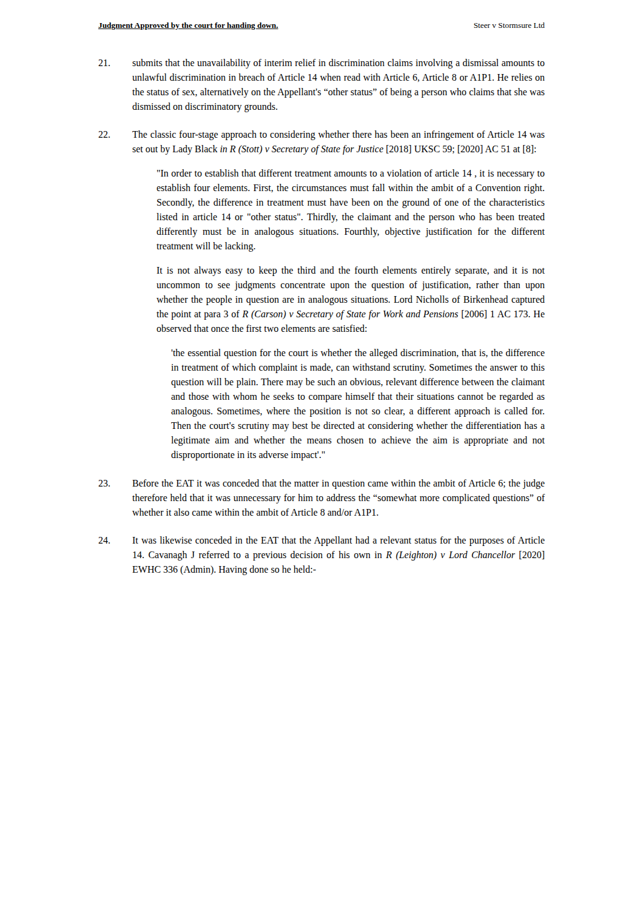Judgment Approved by the court for handing down. Steer v Stormsure Ltd
submits that the unavailability of interim relief in discrimination claims involving a dismissal amounts to unlawful discrimination in breach of Article 14 when read with Article 6, Article 8 or A1P1. He relies on the status of sex, alternatively on the Appellant's “other status” of being a person who claims that she was dismissed on discriminatory grounds.
The classic four-stage approach to considering whether there has been an infringement of Article 14 was set out by Lady Black in R (Stott) v Secretary of State for Justice [2018] UKSC 59; [2020] AC 51 at [8]:
"In order to establish that different treatment amounts to a violation of article 14 , it is necessary to establish four elements. First, the circumstances must fall within the ambit of a Convention right. Secondly, the difference in treatment must have been on the ground of one of the characteristics listed in article 14 or "other status". Thirdly, the claimant and the person who has been treated differently must be in analogous situations. Fourthly, objective justification for the different treatment will be lacking.
It is not always easy to keep the third and the fourth elements entirely separate, and it is not uncommon to see judgments concentrate upon the question of justification, rather than upon whether the people in question are in analogous situations. Lord Nicholls of Birkenhead captured the point at para 3 of R (Carson) v Secretary of State for Work and Pensions [2006] 1 AC 173. He observed that once the first two elements are satisfied:
'the essential question for the court is whether the alleged discrimination, that is, the difference in treatment of which complaint is made, can withstand scrutiny. Sometimes the answer to this question will be plain. There may be such an obvious, relevant difference between the claimant and those with whom he seeks to compare himself that their situations cannot be regarded as analogous. Sometimes, where the position is not so clear, a different approach is called for. Then the court's scrutiny may best be directed at considering whether the differentiation has a legitimate aim and whether the means chosen to achieve the aim is appropriate and not disproportionate in its adverse impact'."
Before the EAT it was conceded that the matter in question came within the ambit of Article 6; the judge therefore held that it was unnecessary for him to address the “somewhat more complicated questions” of whether it also came within the ambit of Article 8 and/or A1P1.
It was likewise conceded in the EAT that the Appellant had a relevant status for the purposes of Article 14. Cavanagh J referred to a previous decision of his own in R (Leighton) v Lord Chancellor [2020] EWHC 336 (Admin). Having done so he held:-